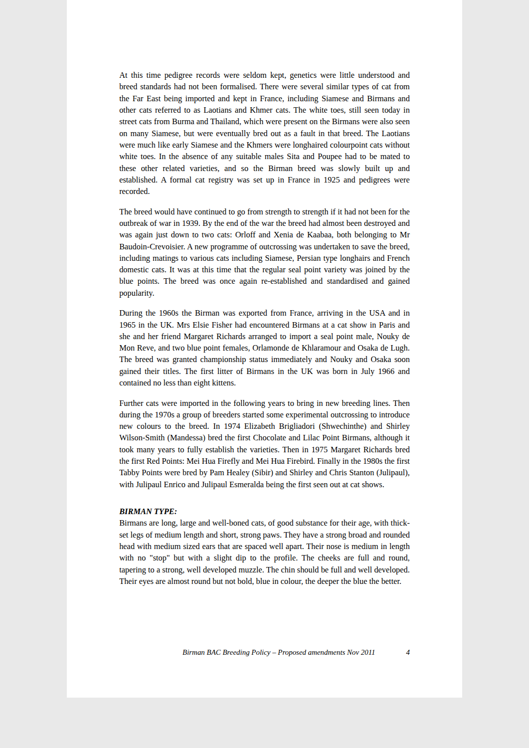At this time pedigree records were seldom kept, genetics were little understood and breed standards had not been formalised. There were several similar types of cat from the Far East being imported and kept in France, including Siamese and Birmans and other cats referred to as Laotians and Khmer cats. The white toes, still seen today in street cats from Burma and Thailand, which were present on the Birmans were also seen on many Siamese, but were eventually bred out as a fault in that breed. The Laotians were much like early Siamese and the Khmers were longhaired colourpoint cats without white toes. In the absence of any suitable males Sita and Poupee had to be mated to these other related varieties, and so the Birman breed was slowly built up and established. A formal cat registry was set up in France in 1925 and pedigrees were recorded.
The breed would have continued to go from strength to strength if it had not been for the outbreak of war in 1939. By the end of the war the breed had almost been destroyed and was again just down to two cats: Orloff and Xenia de Kaabaa, both belonging to Mr Baudoin-Crevoisier. A new programme of outcrossing was undertaken to save the breed, including matings to various cats including Siamese, Persian type longhairs and French domestic cats. It was at this time that the regular seal point variety was joined by the blue points. The breed was once again re-established and standardised and gained popularity.
During the 1960s the Birman was exported from France, arriving in the USA and in 1965 in the UK. Mrs Elsie Fisher had encountered Birmans at a cat show in Paris and she and her friend Margaret Richards arranged to import a seal point male, Nouky de Mon Reve, and two blue point females, Orlamonde de Khlaramour and Osaka de Lugh. The breed was granted championship status immediately and Nouky and Osaka soon gained their titles. The first litter of Birmans in the UK was born in July 1966 and contained no less than eight kittens.
Further cats were imported in the following years to bring in new breeding lines. Then during the 1970s a group of breeders started some experimental outcrossing to introduce new colours to the breed. In 1974 Elizabeth Brigliadori (Shwechinthe) and Shirley Wilson-Smith (Mandessa) bred the first Chocolate and Lilac Point Birmans, although it took many years to fully establish the varieties. Then in 1975 Margaret Richards bred the first Red Points: Mei Hua Firefly and Mei Hua Firebird. Finally in the 1980s the first Tabby Points were bred by Pam Healey (Sibir) and Shirley and Chris Stanton (Julipaul), with Julipaul Enrico and Julipaul Esmeralda being the first seen out at cat shows.
BIRMAN TYPE:
Birmans are long, large and well-boned cats, of good substance for their age, with thick-set legs of medium length and short, strong paws. They have a strong broad and rounded head with medium sized ears that are spaced well apart. Their nose is medium in length with no "stop" but with a slight dip to the profile. The cheeks are full and round, tapering to a strong, well developed muzzle. The chin should be full and well developed. Their eyes are almost round but not bold, blue in colour, the deeper the blue the better.
Birman BAC Breeding Policy – Proposed amendments Nov 2011 4